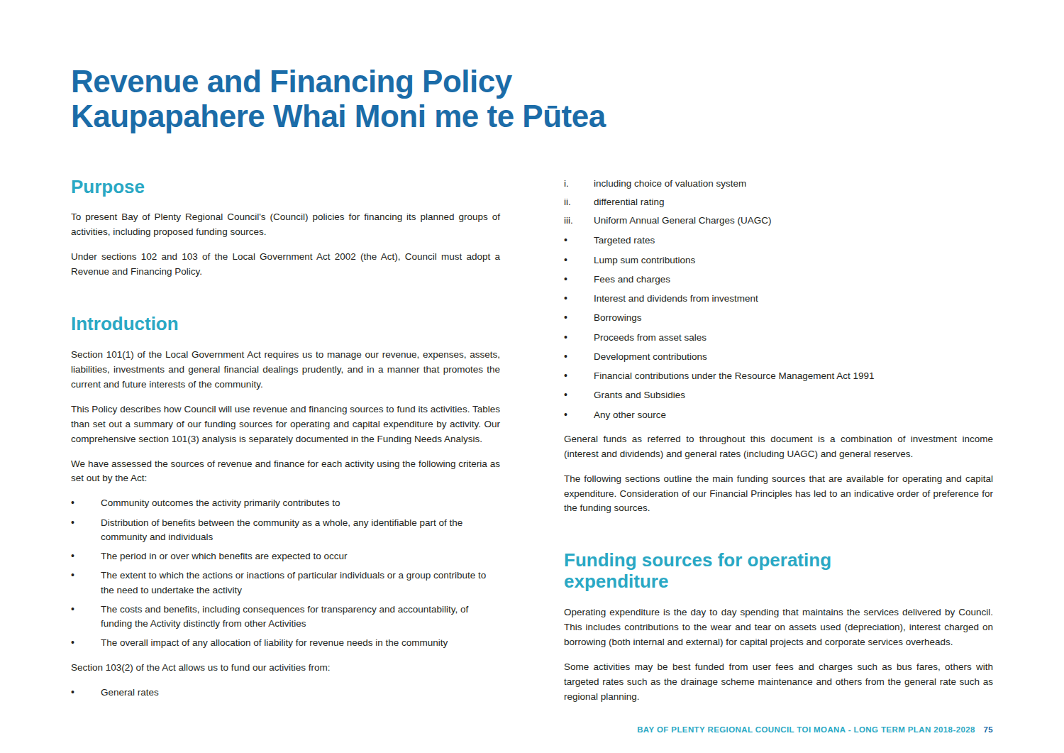Revenue and Financing Policy
Kaupapahere Whai Moni me te Pūtea
Purpose
To present Bay of Plenty Regional Council's (Council) policies for financing its planned groups of activities, including proposed funding sources.
Under sections 102 and 103 of the Local Government Act 2002 (the Act), Council must adopt a Revenue and Financing Policy.
Introduction
Section 101(1) of the Local Government Act requires us to manage our revenue, expenses, assets, liabilities, investments and general financial dealings prudently, and in a manner that promotes the current and future interests of the community.
This Policy describes how Council will use revenue and financing sources to fund its activities. Tables than set out a summary of our funding sources for operating and capital expenditure by activity. Our comprehensive section 101(3) analysis is separately documented in the Funding Needs Analysis.
We have assessed the sources of revenue and finance for each activity using the following criteria as set out by the Act:
Community outcomes the activity primarily contributes to
Distribution of benefits between the community as a whole, any identifiable part of the community and individuals
The period in or over which benefits are expected to occur
The extent to which the actions or inactions of particular individuals or a group contribute to the need to undertake the activity
The costs and benefits, including consequences for transparency and accountability, of funding the Activity distinctly from other Activities
The overall impact of any allocation of liability for revenue needs in the community
Section 103(2) of the Act allows us to fund our activities from:
General rates
including choice of valuation system
differential rating
Uniform Annual General Charges (UAGC)
Targeted rates
Lump sum contributions
Fees and charges
Interest and dividends from investment
Borrowings
Proceeds from asset sales
Development contributions
Financial contributions under the Resource Management Act 1991
Grants and Subsidies
Any other source
General funds as referred to throughout this document is a combination of investment income (interest and dividends) and general rates (including UAGC) and general reserves.
The following sections outline the main funding sources that are available for operating and capital expenditure. Consideration of our Financial Principles has led to an indicative order of preference for the funding sources.
Funding sources for operating
expenditure
Operating expenditure is the day to day spending that maintains the services delivered by Council. This includes contributions to the wear and tear on assets used (depreciation), interest charged on borrowing (both internal and external) for capital projects and corporate services overheads.
Some activities may be best funded from user fees and charges such as bus fares, others with targeted rates such as the drainage scheme maintenance and others from the general rate such as regional planning.
BAY OF PLENTY REGIONAL COUNCIL TOI MOANA - LONG TERM PLAN 2018-2028 75